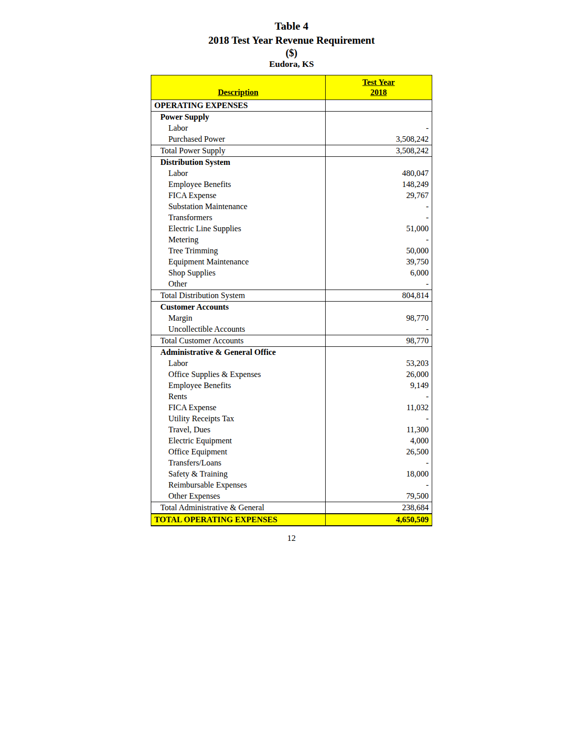Table 4
2018 Test Year Revenue Requirement
($)
Eudora, KS
| Description | Test Year 2018 |
| --- | --- |
| OPERATING EXPENSES | |
| Power Supply | |
| Labor | - |
| Purchased Power | 3,508,242 |
| Total Power Supply | 3,508,242 |
| Distribution System | |
| Labor | 480,047 |
| Employee Benefits | 148,249 |
| FICA Expense | 29,767 |
| Substation Maintenance | - |
| Transformers | - |
| Electric Line Supplies | 51,000 |
| Metering | - |
| Tree Trimming | 50,000 |
| Equipment Maintenance | 39,750 |
| Shop Supplies | 6,000 |
| Other | - |
| Total Distribution System | 804,814 |
| Customer Accounts | |
| Margin | 98,770 |
| Uncollectible Accounts | - |
| Total Customer Accounts | 98,770 |
| Administrative & General Office | |
| Labor | 53,203 |
| Office Supplies & Expenses | 26,000 |
| Employee Benefits | 9,149 |
| Rents | - |
| FICA Expense | 11,032 |
| Utility Receipts Tax | - |
| Travel, Dues | 11,300 |
| Electric Equipment | 4,000 |
| Office Equipment | 26,500 |
| Transfers/Loans | - |
| Safety & Training | 18,000 |
| Reimbursable Expenses | - |
| Other Expenses | 79,500 |
| Total Administrative & General | 238,684 |
| TOTAL OPERATING EXPENSES | 4,650,509 |
12